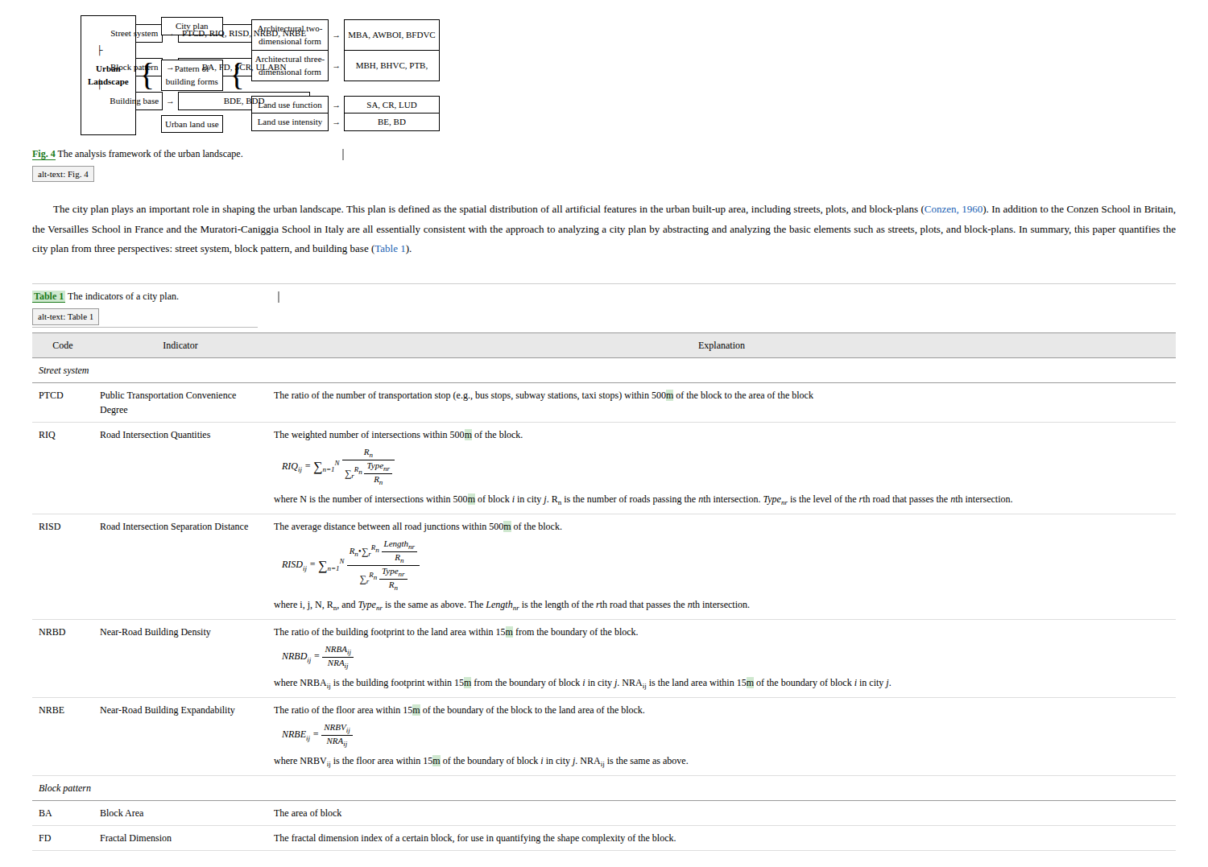| | | | Street system | → | PTCD, RIQ, RISD, NRBD, NRBE |
| ├ | | | |
| | Block pattern | → | BA, FD, SCR, ULABN |
| ├ | | | |
| | Building base | → | BDE, BDD |
| Urban Landscape | { | / City plan / / Pattern of building forms / / Urban land use / | { | / Architectural two- dimensional form / → / MBA, AWBOI, BFDVC / / Architectural three- dimensional form / → / MBH, BHVC, PTB, / / Land use function / → / SA, CR, LUD / / Land use intensity / → / BE, BD / |
Fig. 4 The analysis framework of the urban landscape.
alt-text: Fig. 4
The city plan plays an important role in shaping the urban landscape. This plan is defined as the spatial distribution of all artificial features in the urban built-up area, including streets, plots, and block-plans (Conzen, 1960). In addition to the Conzen School in Britain, the Versailles School in France and the Muratori-Caniggia School in Italy are all essentially consistent with the approach to analyzing a city plan by abstracting and analyzing the basic elements such as streets, plots, and block-plans. In summary, this paper quantifies the city plan from three perspectives: street system, block pattern, and building base (Table 1).
Table 1 The indicators of a city plan.
alt-text: Table 1
| Code | Indicator | Explanation |
| --- | --- | --- |
| Street system |
| PTCD | Public Transportation Convenience Degree | The ratio of the number of transportation stop (e.g., bus stops, subway stations, taxi stops) within 500 m of the block to the area of the block |
| RIQ | Road Intersection Quantities | The weighted number of intersections within 500 m of the block. RIQ ij = ∑ n=1 N R n ∑ r R n Type nr R n where N is the number of intersections within 500 m of block i in city j . R n is the number of roads passing the n th intersection. Type nr is the level of the r th road that passes the n th intersection. |
| RISD | Road Intersection Separation Distance | The average distance between all road junctions within 500 m of the block. RISD ij = ∑ n=1 N R n • ∑ r R n Length nr R n ∑ r R n Type nr R n where i, j, N, R n , and Type nr is the same as above. The Length nr is the length of the r th road that passes the n th intersection. |
| NRBD | Near-Road Building Density | The ratio of the building footprint to the land area within 15 m from the boundary of the block. NRBD ij = NRBA ij NRA ij where NRBA ij is the building footprint within 15 m from the boundary of block i in city j . NRA ij is the land area within 15 m of the boundary of block i in city j . |
| NRBE | Near-Road Building Expandability | The ratio of the floor area within 15 m of the boundary of the block to the land area of the block. NRBE ij = NRBV ij NRA ij where NRBV ij is the floor area within 15 m of the boundary of block i in city j . NRA ij is the same as above. |
| Block pattern |
| BA | Block Area | The area of block |
| FD | Fractal Dimension | The fractal dimension index of a certain block, for use in quantifying the shape complexity of the block. |